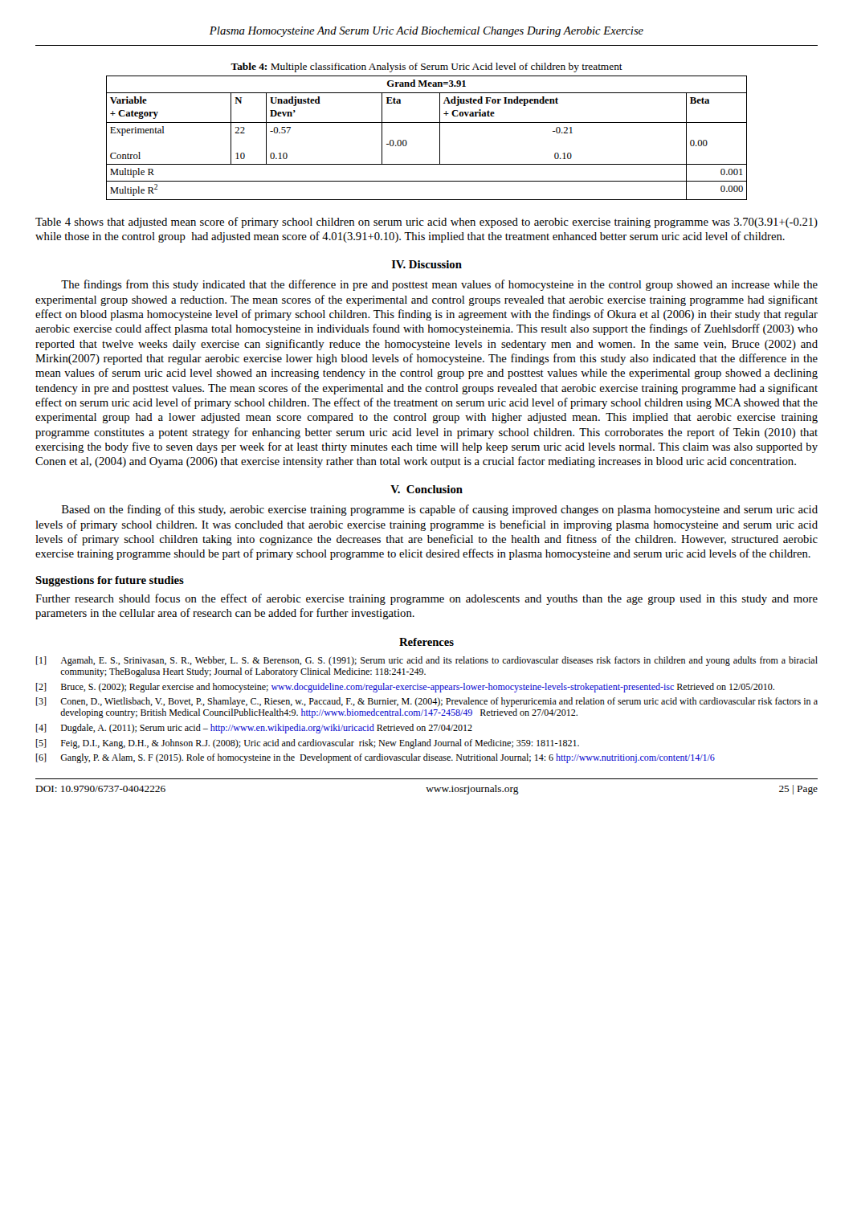Plasma Homocysteine And Serum Uric Acid Biochemical Changes During Aerobic Exercise
Table 4: Multiple classification Analysis of Serum Uric Acid level of children by treatment
| Grand Mean=3.91 |
| Variable + Category | N | Unadjusted Devn’ | Eta | Adjusted For Independent + Covariate | Beta |
| Experimental Control | 22 10 | -0.57 0.10 | -0.00 | -0.21 0.10 | 0.00 |
| Multiple R | 0.001 |
| Multiple R 2 | 0.000 |
Table 4 shows that adjusted mean score of primary school children on serum uric acid when exposed to aerobic exercise training programme was 3.70(3.91+(-0.21) while those in the control group had adjusted mean score of 4.01(3.91+0.10). This implied that the treatment enhanced better serum uric acid level of children.
IV. Discussion
The findings from this study indicated that the difference in pre and posttest mean values of homocysteine in the control group showed an increase while the experimental group showed a reduction. The mean scores of the experimental and control groups revealed that aerobic exercise training programme had significant effect on blood plasma homocysteine level of primary school children. This finding is in agreement with the findings of Okura et al (2006) in their study that regular aerobic exercise could affect plasma total homocysteine in individuals found with homocysteinemia. This result also support the findings of Zuehlsdorff (2003) who reported that twelve weeks daily exercise can significantly reduce the homocysteine levels in sedentary men and women. In the same vein, Bruce (2002) and Mirkin(2007) reported that regular aerobic exercise lower high blood levels of homocysteine. The findings from this study also indicated that the difference in the mean values of serum uric acid level showed an increasing tendency in the control group pre and posttest values while the experimental group showed a declining tendency in pre and posttest values. The mean scores of the experimental and the control groups revealed that aerobic exercise training programme had a significant effect on serum uric acid level of primary school children. The effect of the treatment on serum uric acid level of primary school children using MCA showed that the experimental group had a lower adjusted mean score compared to the control group with higher adjusted mean. This implied that aerobic exercise training programme constitutes a potent strategy for enhancing better serum uric acid level in primary school children. This corroborates the report of Tekin (2010) that exercising the body five to seven days per week for at least thirty minutes each time will help keep serum uric acid levels normal. This claim was also supported by Conen et al, (2004) and Oyama (2006) that exercise intensity rather than total work output is a crucial factor mediating increases in blood uric acid concentration.
V. Conclusion
Based on the finding of this study, aerobic exercise training programme is capable of causing improved changes on plasma homocysteine and serum uric acid levels of primary school children. It was concluded that aerobic exercise training programme is beneficial in improving plasma homocysteine and serum uric acid levels of primary school children taking into cognizance the decreases that are beneficial to the health and fitness of the children. However, structured aerobic exercise training programme should be part of primary school programme to elicit desired effects in plasma homocysteine and serum uric acid levels of the children.
Suggestions for future studies
Further research should focus on the effect of aerobic exercise training programme on adolescents and youths than the age group used in this study and more parameters in the cellular area of research can be added for further investigation.
References
Agamah, E. S., Srinivasan, S. R., Webber, L. S. & Berenson, G. S. (1991); Serum uric acid and its relations to cardiovascular diseases risk factors in children and young adults from a biracial community; TheBogalusa Heart Study; Journal of Laboratory Clinical Medicine: 118:241-249.
Bruce, S. (2002); Regular exercise and homocysteine; www.docguideline.com/regular-exercise-appears-lower-homocysteine-levels-strokepatient-presented-isc Retrieved on 12/05/2010.
Conen, D., Wietlisbach, V., Bovet, P., Shamlaye, C., Riesen, w., Paccaud, F., & Burnier, M. (2004); Prevalence of hyperuricemia and relation of serum uric acid with cardiovascular risk factors in a developing country; British Medical CouncilPublicHealth4:9. http://www.biomedcentral.com/147-2458/49 Retrieved on 27/04/2012.
Dugdale, A. (2011); Serum uric acid – http://www.en.wikipedia.org/wiki/uricacid Retrieved on 27/04/2012
Feig, D.I., Kang, D.H., & Johnson R.J. (2008); Uric acid and cardiovascular risk; New England Journal of Medicine; 359: 1811-1821.
Gangly, P. & Alam, S. F (2015). Role of homocysteine in the Development of cardiovascular disease. Nutritional Journal; 14: 6 http://www.nutritionj.com/content/14/1/6
DOI: 10.9790/6737-04042226 www.iosrjournals.org 25 | Page